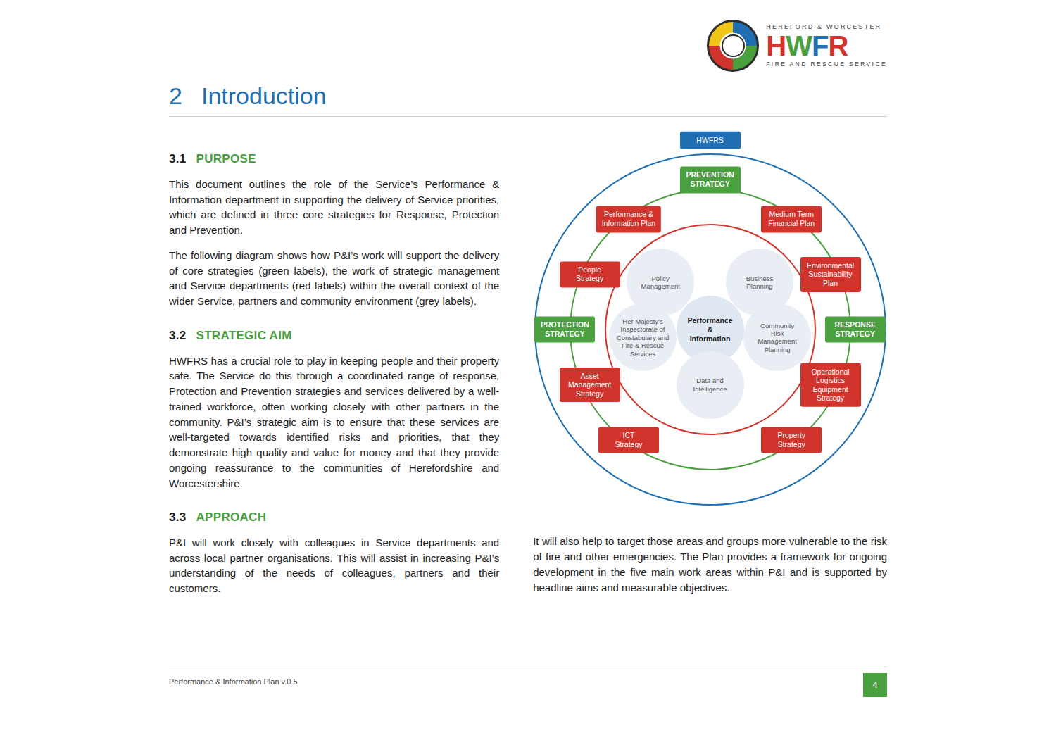HEREFORD & WORCESTER
HWFR
FIRE AND RESCUE SERVICE
2 Introduction
3.1 PURPOSE
This document outlines the role of the Service’s Performance & Information department in supporting the delivery of Service priorities, which are defined in three core strategies for Response, Protection and Prevention.
The following diagram shows how P&I’s work will support the delivery of core strategies (green labels), the work of strategic management and Service departments (red labels) within the overall context of the wider Service, partners and community environment (grey labels).
3.2 STRATEGIC AIM
HWFRS has a crucial role to play in keeping people and their property safe. The Service do this through a coordinated range of response, Protection and Prevention strategies and services delivered by a well-trained workforce, often working closely with other partners in the community. P&I’s strategic aim is to ensure that these services are well-targeted towards identified risks and priorities, that they demonstrate high quality and value for money and that they provide ongoing reassurance to the communities of Herefordshire and Worcestershire.
3.3 APPROACH
P&I will work closely with colleagues in Service departments and across local partner organisations. This will assist in increasing P&I’s understanding of the needs of colleagues, partners and their customers.
HWFRS
PREVENTION
STRATEGY
PROTECTION
STRATEGY
RESPONSE
STRATEGY
Performance &
Information Plan
Medium Term
Financial Plan
People
Strategy
Environmental
Sustainability
Plan
Asset
Management
Strategy
Operational Logistics
Equipment Strategy
ICT
Strategy
Property
Strategy
Policy
Management
Business
Planning
Her Majesty’s Inspectorate of Constabulary and Fire & Rescue Services
Performance
&
Information
Community
Risk
Management
Planning
Data and
Intelligence
It will also help to target those areas and groups more vulnerable to the risk of fire and other emergencies. The Plan provides a framework for ongoing development in the five main work areas within P&I and is supported by headline aims and measurable objectives.
Performance & Information Plan v.0.5
4